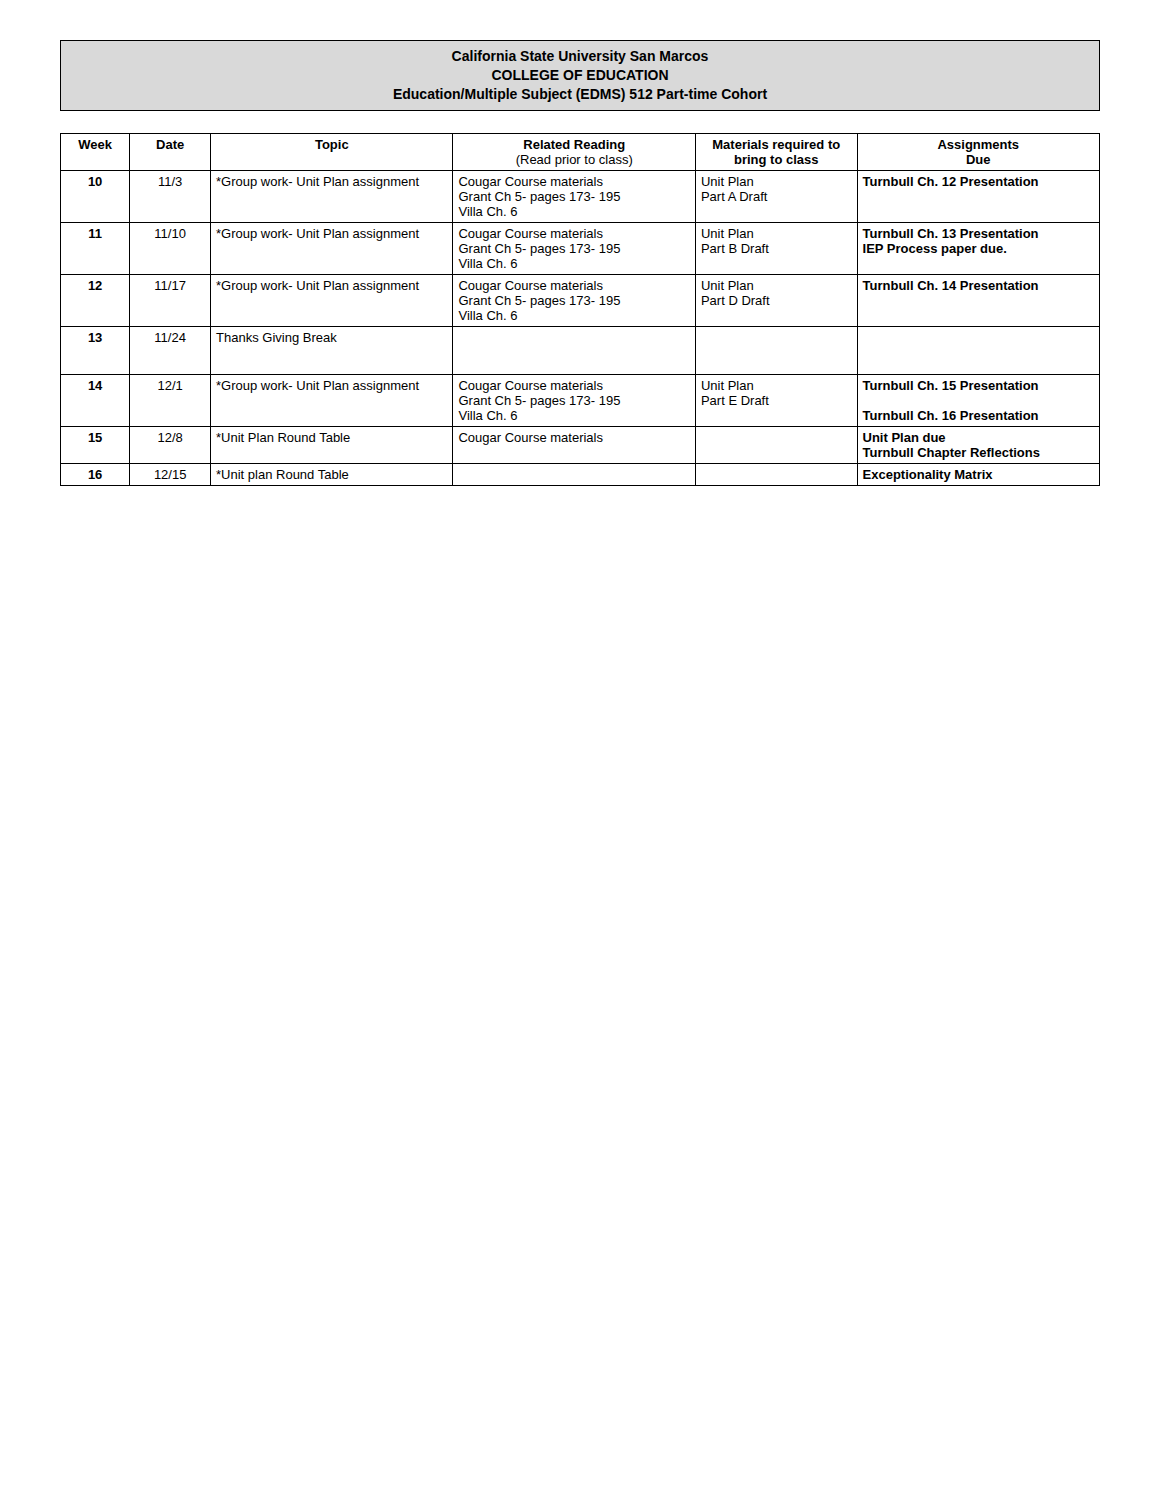California State University San Marcos
COLLEGE OF EDUCATION
Education/Multiple Subject (EDMS) 512 Part-time Cohort
| Week | Date | Topic | Related Reading (Read prior to class) | Materials required to bring to class | Assignments Due |
| --- | --- | --- | --- | --- | --- |
| 10 | 11/3 | *Group work- Unit Plan assignment | Cougar Course materials Grant Ch 5- pages 173- 195 Villa Ch. 6 | Unit Plan Part A Draft | Turnbull Ch. 12 Presentation |
| 11 | 11/10 | *Group work- Unit Plan assignment | Cougar Course materials Grant Ch 5- pages 173- 195 Villa Ch. 6 | Unit Plan Part B Draft | Turnbull Ch. 13 Presentation IEP Process paper due. |
| 12 | 11/17 | *Group work- Unit Plan assignment | Cougar Course materials Grant Ch 5- pages 173- 195 Villa Ch. 6 | Unit Plan Part D Draft | Turnbull Ch. 14 Presentation |
| 13 | 11/24 | Thanks Giving Break | | | |
| 14 | 12/1 | *Group work- Unit Plan assignment | Cougar Course materials Grant Ch 5- pages 173- 195 Villa Ch. 6 | Unit Plan Part E Draft | Turnbull Ch. 15 Presentation Turnbull Ch. 16 Presentation |
| 15 | 12/8 | *Unit Plan Round Table | Cougar Course materials | | Unit Plan due Turnbull Chapter Reflections |
| 16 | 12/15 | *Unit plan Round Table | | | Exceptionality Matrix |